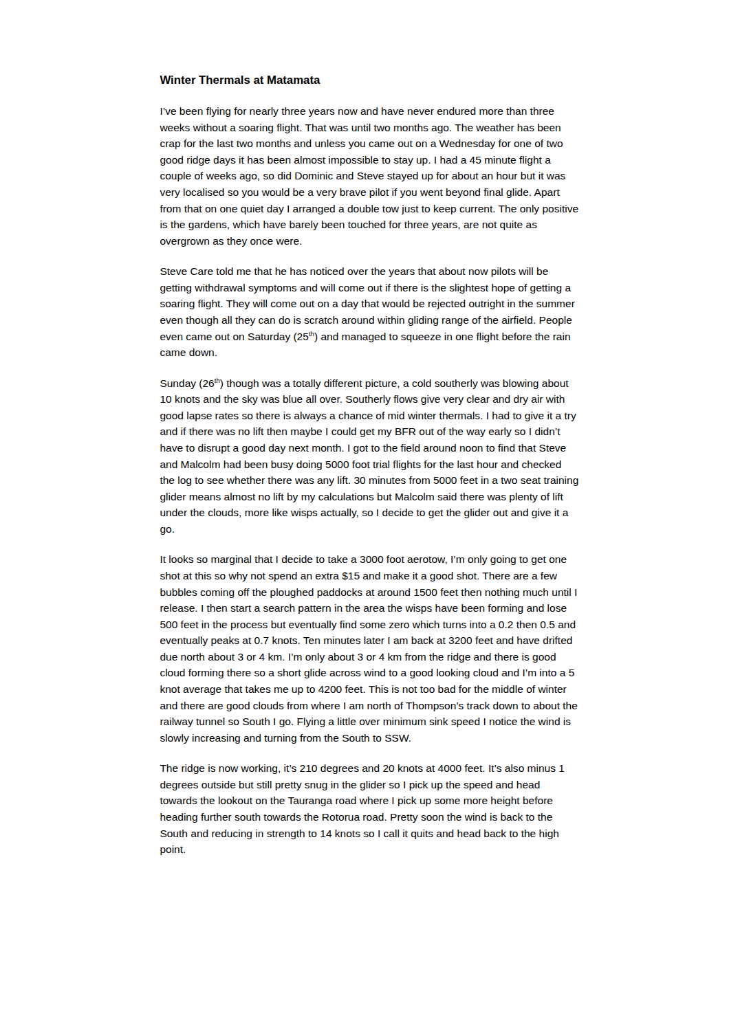Winter Thermals at Matamata
I’ve been flying for nearly three years now and have never endured more than three weeks without a soaring flight. That was until two months ago. The weather has been crap for the last two months and unless you came out on a Wednesday for one of two good ridge days it has been almost impossible to stay up. I had a 45 minute flight a couple of weeks ago, so did Dominic and Steve stayed up for about an hour but it was very localised so you would be a very brave pilot if you went beyond final glide. Apart from that on one quiet day I arranged a double tow just to keep current. The only positive is the gardens, which have barely been touched for three years, are not quite as overgrown as they once were.
Steve Care told me that he has noticed over the years that about now pilots will be getting withdrawal symptoms and will come out if there is the slightest hope of getting a soaring flight. They will come out on a day that would be rejected outright in the summer even though all they can do is scratch around within gliding range of the airfield. People even came out on Saturday (25th) and managed to squeeze in one flight before the rain came down.
Sunday (26th) though was a totally different picture, a cold southerly was blowing about 10 knots and the sky was blue all over. Southerly flows give very clear and dry air with good lapse rates so there is always a chance of mid winter thermals. I had to give it a try and if there was no lift then maybe I could get my BFR out of the way early so I didn’t have to disrupt a good day next month. I got to the field around noon to find that Steve and Malcolm had been busy doing 5000 foot trial flights for the last hour and checked the log to see whether there was any lift. 30 minutes from 5000 feet in a two seat training glider means almost no lift by my calculations but Malcolm said there was plenty of lift under the clouds, more like wisps actually, so I decide to get the glider out and give it a go.
It looks so marginal that I decide to take a 3000 foot aerotow, I’m only going to get one shot at this so why not spend an extra $15 and make it a good shot. There are a few bubbles coming off the ploughed paddocks at around 1500 feet then nothing much until I release. I then start a search pattern in the area the wisps have been forming and lose 500 feet in the process but eventually find some zero which turns into a 0.2 then 0.5 and eventually peaks at 0.7 knots. Ten minutes later I am back at 3200 feet and have drifted due north about 3 or 4 km. I’m only about 3 or 4 km from the ridge and there is good cloud forming there so a short glide across wind to a good looking cloud and I’m into a 5 knot average that takes me up to 4200 feet. This is not too bad for the middle of winter and there are good clouds from where I am north of Thompson’s track down to about the railway tunnel so South I go. Flying a little over minimum sink speed I notice the wind is slowly increasing and turning from the South to SSW.
The ridge is now working, it’s 210 degrees and 20 knots at 4000 feet. It’s also minus 1 degrees outside but still pretty snug in the glider so I pick up the speed and head towards the lookout on the Tauranga road where I pick up some more height before heading further south towards the Rotorua road. Pretty soon the wind is back to the South and reducing in strength to 14 knots so I call it quits and head back to the high point.